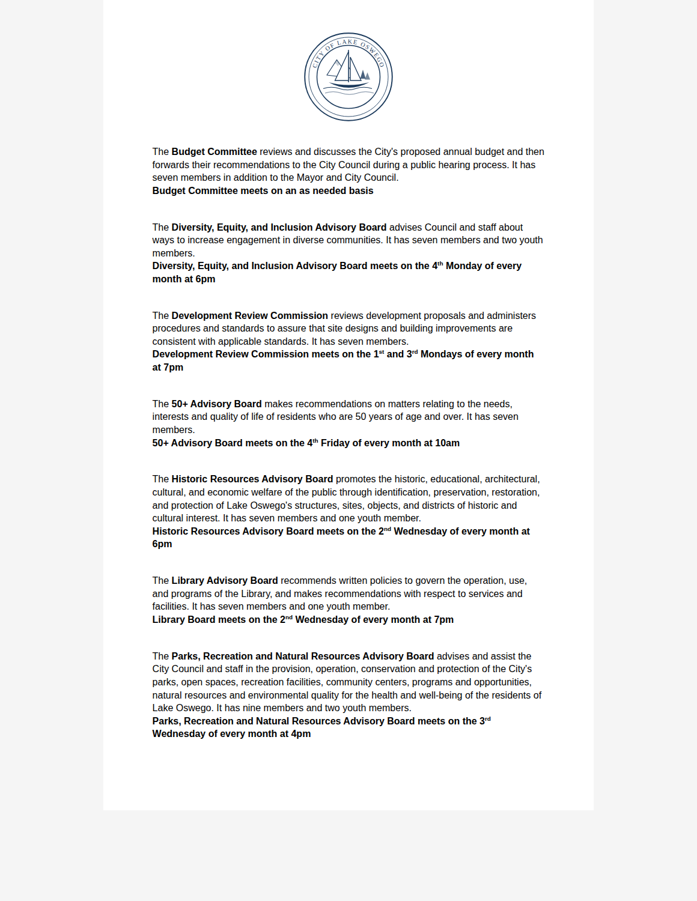CITY OF LAKE OSWEGO OREGON
The Budget Committee reviews and discusses the City's proposed annual budget and then forwards their recommendations to the City Council during a public hearing process. It has seven members in addition to the Mayor and City Council.
Budget Committee meets on an as needed basis
The Diversity, Equity, and Inclusion Advisory Board advises Council and staff about ways to increase engagement in diverse communities. It has seven members and two youth members.
Diversity, Equity, and Inclusion Advisory Board meets on the 4th Monday of every month at 6pm
The Development Review Commission reviews development proposals and administers procedures and standards to assure that site designs and building improvements are consistent with applicable standards. It has seven members.
Development Review Commission meets on the 1st and 3rd Mondays of every month at 7pm
The 50+ Advisory Board makes recommendations on matters relating to the needs, interests and quality of life of residents who are 50 years of age and over. It has seven members.
50+ Advisory Board meets on the 4th Friday of every month at 10am
The Historic Resources Advisory Board promotes the historic, educational, architectural, cultural, and economic welfare of the public through identification, preservation, restoration, and protection of Lake Oswego's structures, sites, objects, and districts of historic and cultural interest. It has seven members and one youth member.
Historic Resources Advisory Board meets on the 2nd Wednesday of every month at 6pm
The Library Advisory Board recommends written policies to govern the operation, use, and programs of the Library, and makes recommendations with respect to services and facilities. It has seven members and one youth member.
Library Board meets on the 2nd Wednesday of every month at 7pm
The Parks, Recreation and Natural Resources Advisory Board advises and assist the City Council and staff in the provision, operation, conservation and protection of the City's parks, open spaces, recreation facilities, community centers, programs and opportunities, natural resources and environmental quality for the health and well-being of the residents of Lake Oswego. It has nine members and two youth members.
Parks, Recreation and Natural Resources Advisory Board meets on the 3rd Wednesday of every month at 4pm